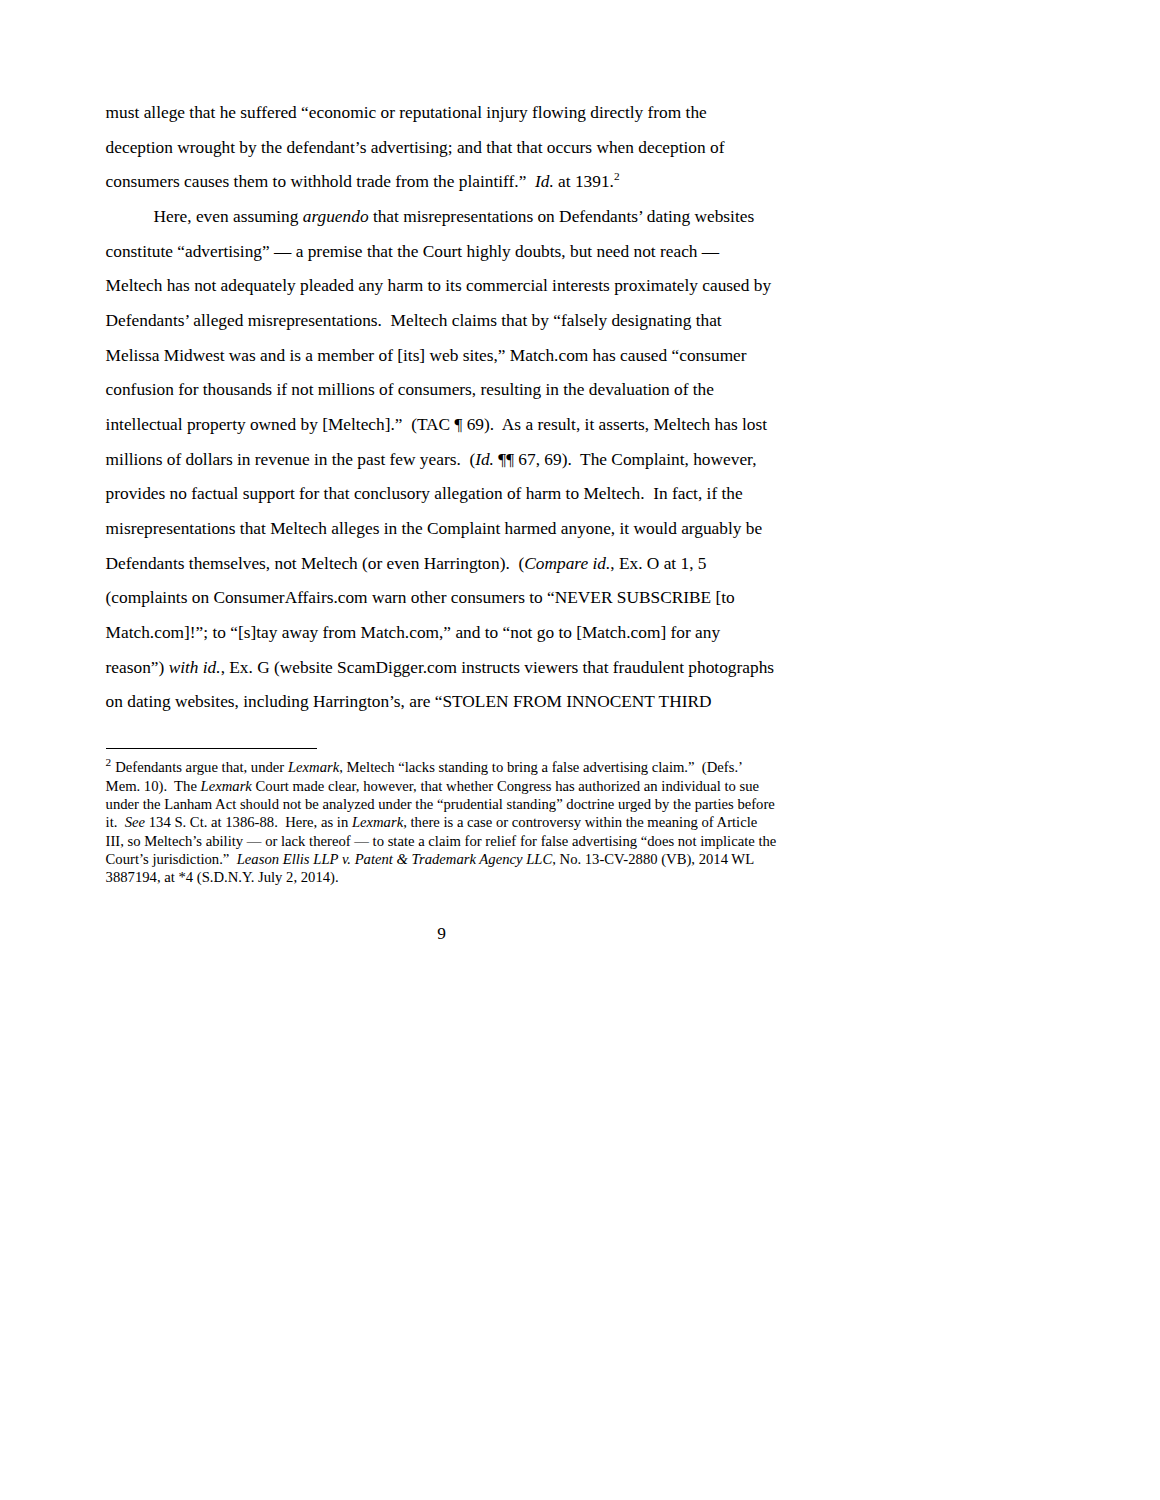must allege that he suffered “economic or reputational injury flowing directly from the deception wrought by the defendant’s advertising; and that that occurs when deception of consumers causes them to withhold trade from the plaintiff.” Id. at 1391.2
Here, even assuming arguendo that misrepresentations on Defendants’ dating websites constitute “advertising” — a premise that the Court highly doubts, but need not reach — Meltech has not adequately pleaded any harm to its commercial interests proximately caused by Defendants’ alleged misrepresentations. Meltech claims that by “falsely designating that Melissa Midwest was and is a member of [its] web sites,” Match.com has caused “consumer confusion for thousands if not millions of consumers, resulting in the devaluation of the intellectual property owned by [Meltech].” (TAC ¶ 69). As a result, it asserts, Meltech has lost millions of dollars in revenue in the past few years. (Id. ¶¶ 67, 69). The Complaint, however, provides no factual support for that conclusory allegation of harm to Meltech. In fact, if the misrepresentations that Meltech alleges in the Complaint harmed anyone, it would arguably be Defendants themselves, not Meltech (or even Harrington). (Compare id., Ex. O at 1, 5 (complaints on ConsumerAffairs.com warn other consumers to “NEVER SUBSCRIBE [to Match.com]!”; to “[s]tay away from Match.com,” and to “not go to [Match.com] for any reason”) with id., Ex. G (website ScamDigger.com instructs viewers that fraudulent photographs on dating websites, including Harrington’s, are “STOLEN FROM INNOCENT THIRD
2 Defendants argue that, under Lexmark, Meltech “lacks standing to bring a false advertising claim.” (Defs.’ Mem. 10). The Lexmark Court made clear, however, that whether Congress has authorized an individual to sue under the Lanham Act should not be analyzed under the “prudential standing” doctrine urged by the parties before it. See 134 S. Ct. at 1386-88. Here, as in Lexmark, there is a case or controversy within the meaning of Article III, so Meltech’s ability — or lack thereof — to state a claim for relief for false advertising “does not implicate the Court’s jurisdiction.” Leason Ellis LLP v. Patent & Trademark Agency LLC, No. 13-CV-2880 (VB), 2014 WL 3887194, at *4 (S.D.N.Y. July 2, 2014).
9